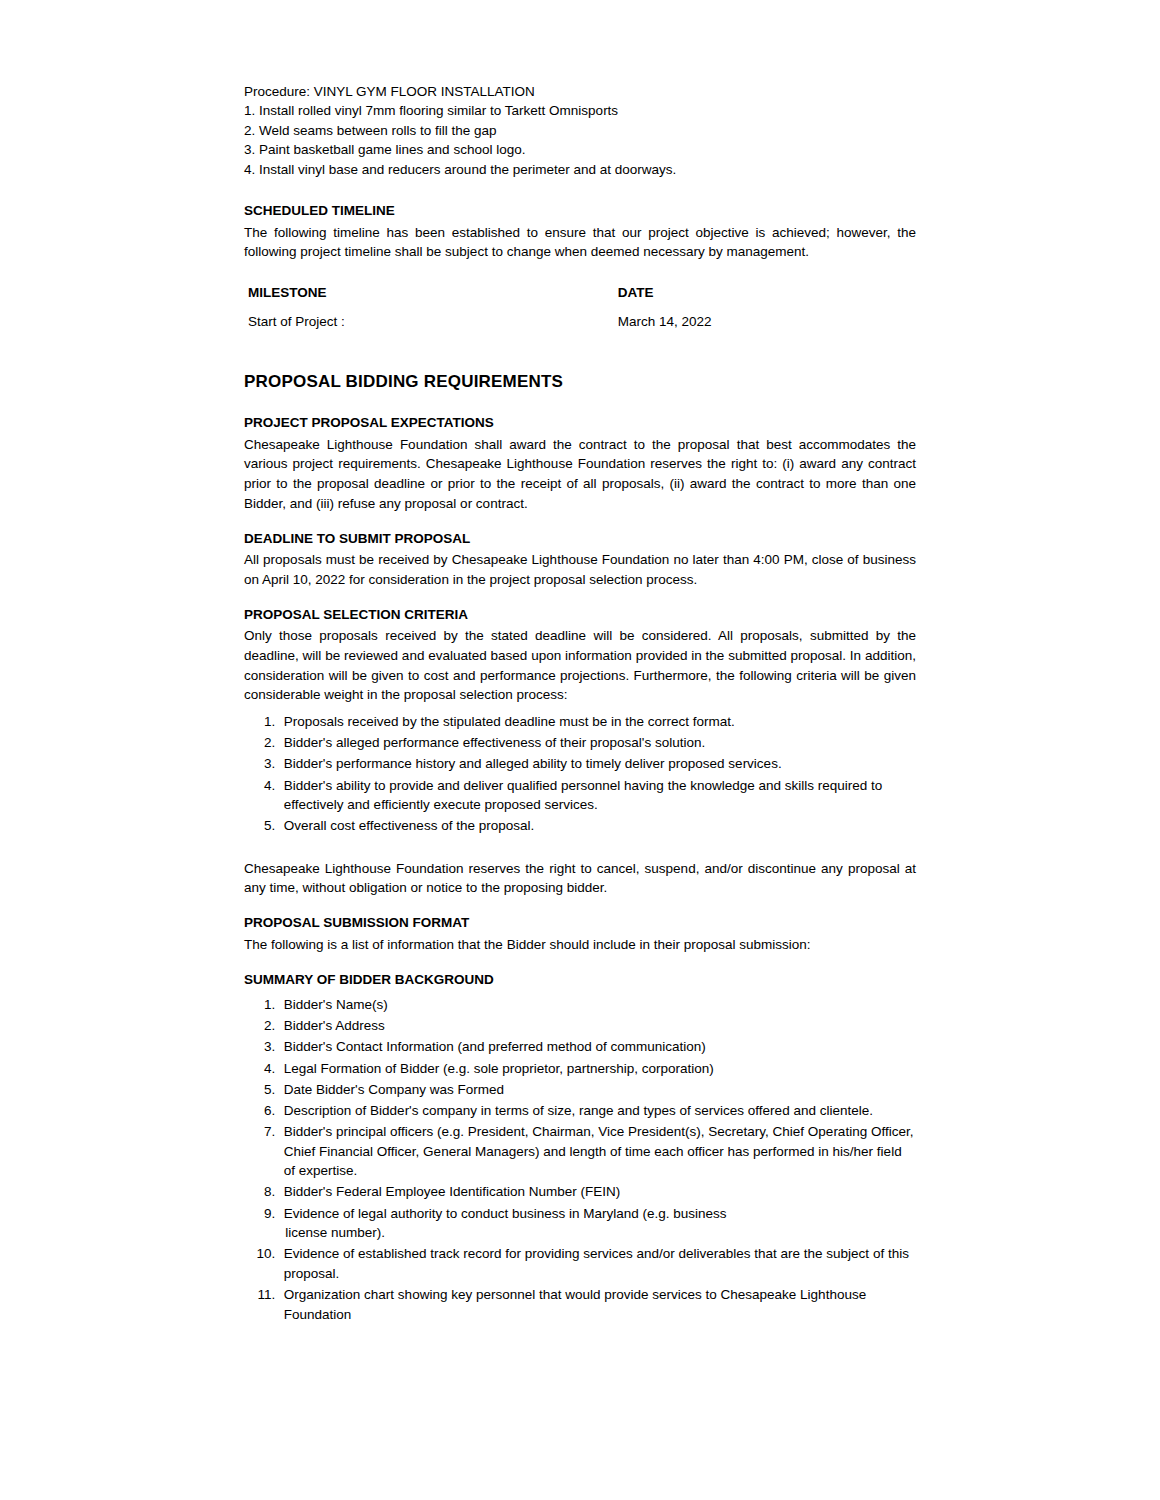Procedure: VINYL GYM FLOOR INSTALLATION
1. Install rolled vinyl 7mm flooring similar to Tarkett Omnisports
2. Weld seams between rolls to fill the gap
3. Paint basketball game lines and school logo.
4. Install vinyl base and reducers around the perimeter and at doorways.
Scheduled Timeline
The following timeline has been established to ensure that our project objective is achieved; however, the following project timeline shall be subject to change when deemed necessary by management.
| MILESTONE | DATE |
| --- | --- |
| Start of Project : | March 14, 2022 |
PROPOSAL BIDDING REQUIREMENTS
Project Proposal Expectations
Chesapeake Lighthouse Foundation shall award the contract to the proposal that best accommodates the various project requirements. Chesapeake Lighthouse Foundation reserves the right to: (i) award any contract prior to the proposal deadline or prior to the receipt of all proposals, (ii) award the contract to more than one Bidder, and (iii) refuse any proposal or contract.
Deadline to Submit Proposal
All proposals must be received by Chesapeake Lighthouse Foundation no later than 4:00 PM, close of business on April 10, 2022 for consideration in the project proposal selection process.
Proposal Selection Criteria
Only those proposals received by the stated deadline will be considered. All proposals, submitted by the deadline, will be reviewed and evaluated based upon information provided in the submitted proposal. In addition, consideration will be given to cost and performance projections. Furthermore, the following criteria will be given considerable weight in the proposal selection process:
Proposals received by the stipulated deadline must be in the correct format.
Bidder's alleged performance effectiveness of their proposal's solution.
Bidder's performance history and alleged ability to timely deliver proposed services.
Bidder's ability to provide and deliver qualified personnel having the knowledge and skills required to effectively and efficiently execute proposed services.
Overall cost effectiveness of the proposal.
Chesapeake Lighthouse Foundation reserves the right to cancel, suspend, and/or discontinue any proposal at any time, without obligation or notice to the proposing bidder.
Proposal Submission Format
The following is a list of information that the Bidder should include in their proposal submission:
Summary of Bidder Background
Bidder's Name(s)
Bidder's Address
Bidder's Contact Information (and preferred method of communication)
Legal Formation of Bidder (e.g. sole proprietor, partnership, corporation)
Date Bidder's Company was Formed
Description of Bidder's company in terms of size, range and types of services offered and clientele.
Bidder's principal officers (e.g. President, Chairman, Vice President(s), Secretary, Chief Operating Officer, Chief Financial Officer, General Managers) and length of time each officer has performed in his/her field of expertise.
Bidder's Federal Employee Identification Number (FEIN)
Evidence of legal authority to conduct business in Maryland (e.g. businesslicense number).
Evidence of established track record for providing services and/or deliverables that are the subject of this proposal.
Organization chart showing key personnel that would provide services to Chesapeake Lighthouse Foundation